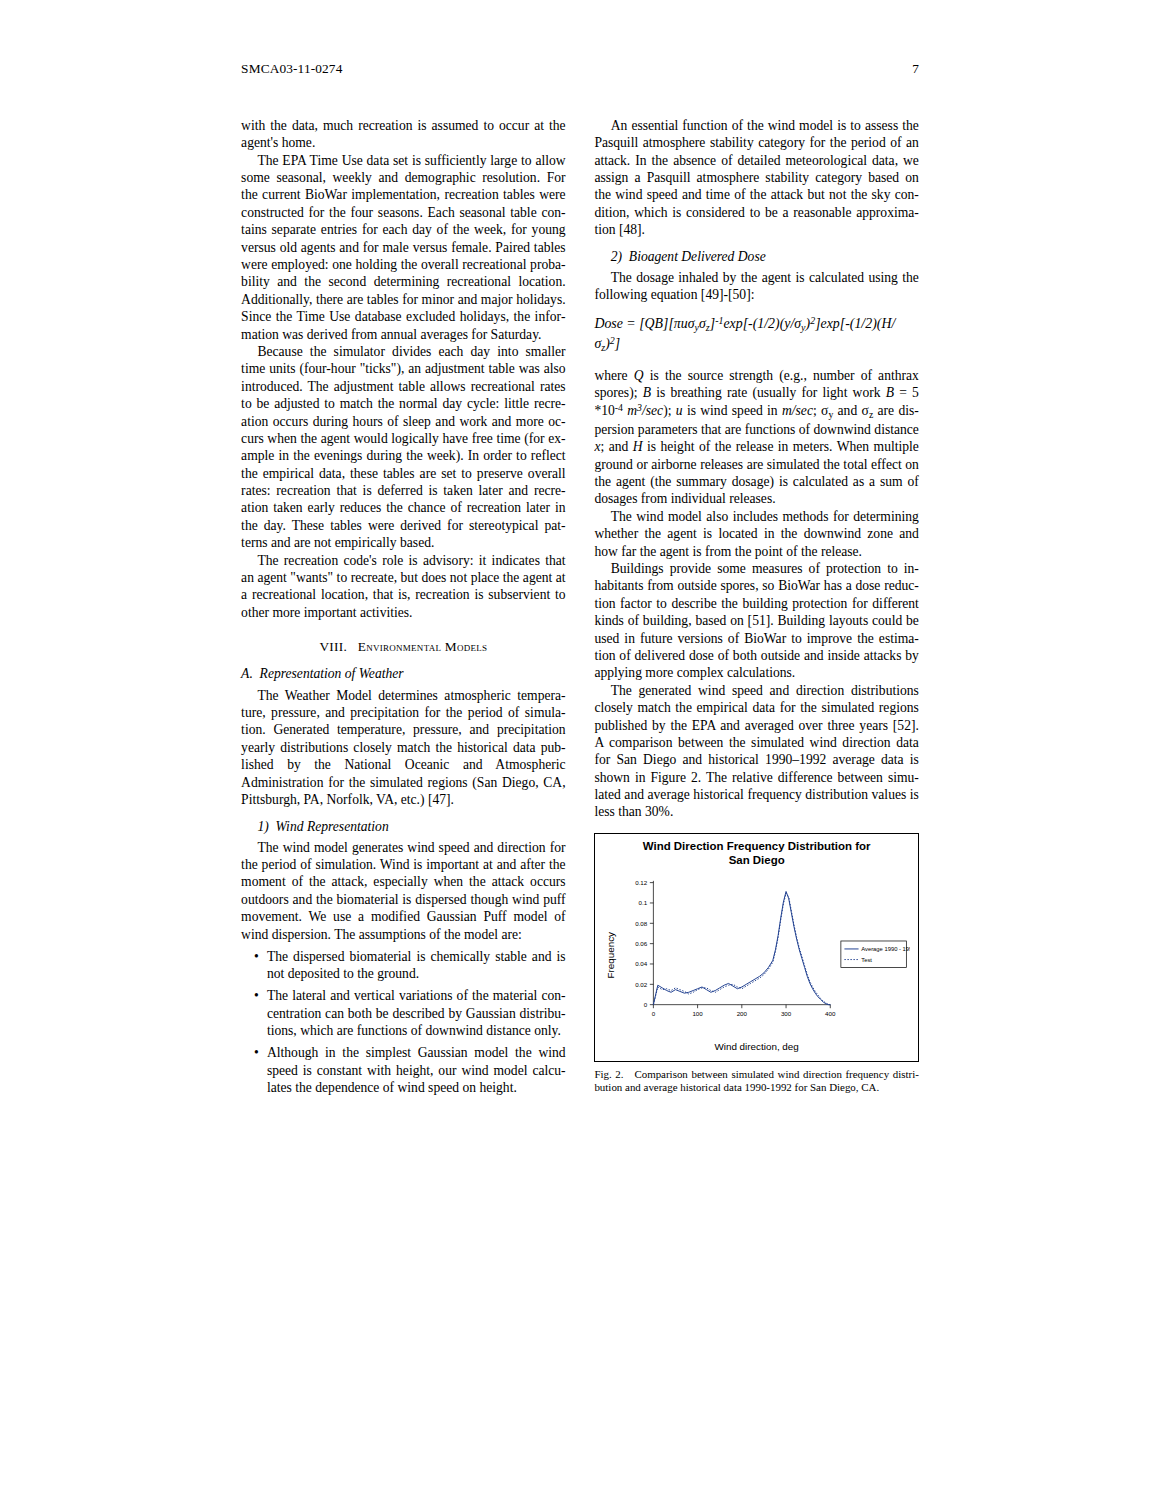SMCA03-11-0274 7
with the data, much recreation is assumed to occur at the agent's home.
The EPA Time Use data set is sufficiently large to allow some seasonal, weekly and demographic resolution. For the current BioWar implementation, recreation tables were constructed for the four seasons. Each seasonal table contains separate entries for each day of the week, for young versus old agents and for male versus female. Paired tables were employed: one holding the overall recreational probability and the second determining recreational location. Additionally, there are tables for minor and major holidays. Since the Time Use database excluded holidays, the information was derived from annual averages for Saturday.
Because the simulator divides each day into smaller time units (four-hour "ticks"), an adjustment table was also introduced. The adjustment table allows recreational rates to be adjusted to match the normal day cycle: little recreation occurs during hours of sleep and work and more occurs when the agent would logically have free time (for example in the evenings during the week). In order to reflect the empirical data, these tables are set to preserve overall rates: recreation that is deferred is taken later and recreation taken early reduces the chance of recreation later in the day. These tables were derived for stereotypical patterns and are not empirically based.
The recreation code's role is advisory: it indicates that an agent "wants" to recreate, but does not place the agent at a recreational location, that is, recreation is subservient to other more important activities.
VIII. Environmental Models
A. Representation of Weather
The Weather Model determines atmospheric temperature, pressure, and precipitation for the period of simulation. Generated temperature, pressure, and precipitation yearly distributions closely match the historical data published by the National Oceanic and Atmospheric Administration for the simulated regions (San Diego, CA, Pittsburgh, PA, Norfolk, VA, etc.) [47].
1) Wind Representation
The wind model generates wind speed and direction for the period of simulation. Wind is important at and after the moment of the attack, especially when the attack occurs outdoors and the biomaterial is dispersed though wind puff movement. We use a modified Gaussian Puff model of wind dispersion. The assumptions of the model are:
The dispersed biomaterial is chemically stable and is not deposited to the ground.
The lateral and vertical variations of the material concentration can both be described by Gaussian distributions, which are functions of downwind distance only.
Although in the simplest Gaussian model the wind speed is constant with height, our wind model calculates the dependence of wind speed on height.
An essential function of the wind model is to assess the Pasquill atmosphere stability category for the period of an attack. In the absence of detailed meteorological data, we assign a Pasquill atmosphere stability category based on the wind speed and time of the attack but not the sky condition, which is considered to be a reasonable approximation [48].
2) Bioagent Delivered Dose
The dosage inhaled by the agent is calculated using the following equation [49]-[50]:
Dose = [QB][πuσyσz]-1 exp[-(1/2)(y/σy)2]exp[-(1/2)(H/σz)2]
where Q is the source strength (e.g., number of anthrax spores); B is breathing rate (usually for light work B = 5 *10-4 m3/sec); u is wind speed in m/sec; σy and σz are dispersion parameters that are functions of downwind distance x; and H is height of the release in meters. When multiple ground or airborne releases are simulated the total effect on the agent (the summary dosage) is calculated as a sum of dosages from individual releases.
The wind model also includes methods for determining whether the agent is located in the downwind zone and how far the agent is from the point of the release.
Buildings provide some measures of protection to inhabitants from outside spores, so BioWar has a dose reduction factor to describe the building protection for different kinds of building, based on [51]. Building layouts could be used in future versions of BioWar to improve the estimation of delivered dose of both outside and inside attacks by applying more complex calculations.
The generated wind speed and direction distributions closely match the empirical data for the simulated regions published by the EPA and averaged over three years [52]. A comparison between the simulated wind direction data for San Diego and historical 1990–1992 average data is shown in Figure 2. The relative difference between simulated and average historical frequency distribution values is less than 30%.
Wind Direction Frequency Distribution for
San Diego
Frequency
0 0.02 0.04 0.06 0.08 0.1 0.12 0 100 200 300 400 Average 1990 - 1992 Test
Wind direction, deg
Fig. 2. Comparison between simulated wind direction frequency distribution and average historical data 1990-1992 for San Diego, CA.